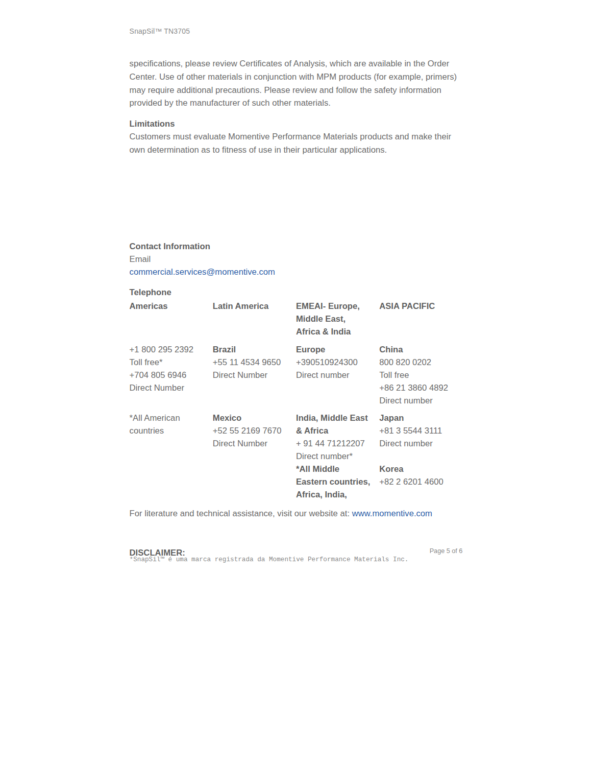SnapSil™ TN3705
specifications, please review Certificates of Analysis, which are available in the Order Center. Use of other materials in conjunction with MPM products (for example, primers) may require additional precautions. Please review and follow the safety information provided by the manufacturer of such other materials.
Limitations
Customers must evaluate Momentive Performance Materials products and make their own determination as to fitness of use in their particular applications.
Contact Information
Email
commercial.services@momentive.com
Telephone
| Americas | Latin America | EMEAI- Europe, Middle East, Africa & India | ASIA PACIFIC |
| +1 800 295 2392 Toll free* +704 805 6946 Direct Number | Brazil +55 11 4534 9650 Direct Number | Europe +390510924300 Direct number | China 800 820 0202 Toll free +86 21 3860 4892 Direct number |
| *All American countries | Mexico +52 55 2169 7670 Direct Number | India, Middle East & Africa + 91 44 71212207 Direct number* *All Middle Eastern countries, Africa, India, | Japan +81 3 5544 3111 Direct number Korea +82 2 6201 4600 |
For literature and technical assistance, visit our website at: www.momentive.com
DISCLAIMER:
Page 5 of 6
*SnapSil™ é uma marca registrada da Momentive Performance Materials Inc.